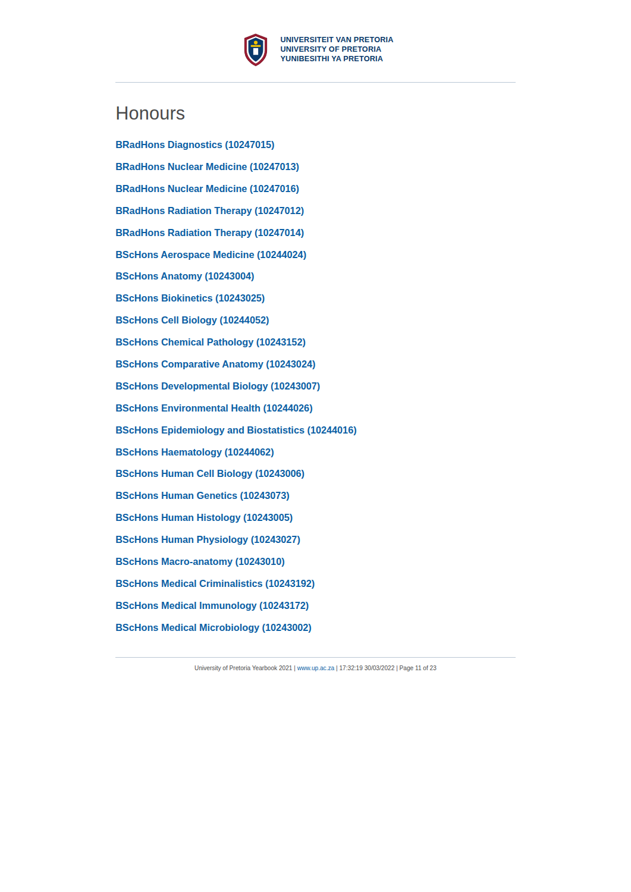UNIVERSITEIT VAN PRETORIA
UNIVERSITY OF PRETORIA
YUNIBESITHI YA PRETORIA
Honours
BRadHons Diagnostics (10247015)
BRadHons Nuclear Medicine (10247013)
BRadHons Nuclear Medicine (10247016)
BRadHons Radiation Therapy (10247012)
BRadHons Radiation Therapy (10247014)
BScHons Aerospace Medicine (10244024)
BScHons Anatomy (10243004)
BScHons Biokinetics (10243025)
BScHons Cell Biology (10244052)
BScHons Chemical Pathology (10243152)
BScHons Comparative Anatomy (10243024)
BScHons Developmental Biology (10243007)
BScHons Environmental Health (10244026)
BScHons Epidemiology and Biostatistics (10244016)
BScHons Haematology (10244062)
BScHons Human Cell Biology (10243006)
BScHons Human Genetics (10243073)
BScHons Human Histology (10243005)
BScHons Human Physiology (10243027)
BScHons Macro-anatomy (10243010)
BScHons Medical Criminalistics (10243192)
BScHons Medical Immunology (10243172)
BScHons Medical Microbiology (10243002)
University of Pretoria Yearbook 2021 | www.up.ac.za | 17:32:19 30/03/2022 | Page 11 of 23